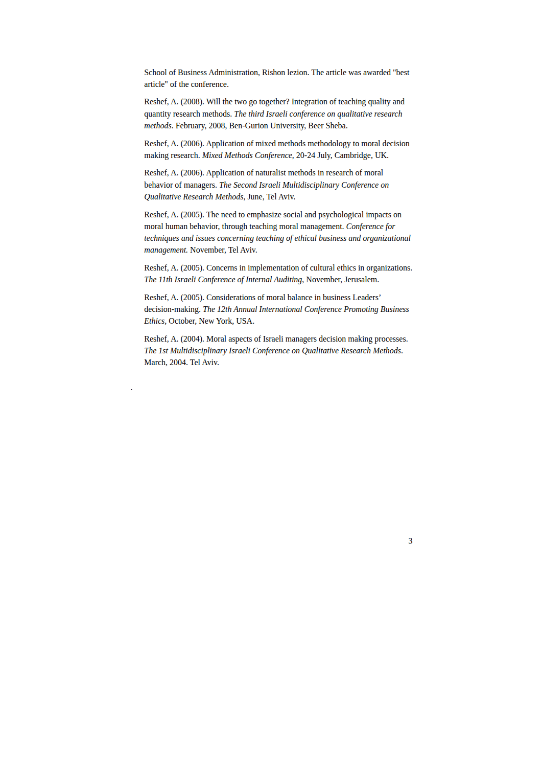School of Business Administration, Rishon lezion. The article was awarded "best article" of the conference.
Reshef, A. (2008). Will the two go together? Integration of teaching quality and quantity research methods. The third Israeli conference on qualitative research methods. February, 2008, Ben-Gurion University, Beer Sheba.
Reshef, A. (2006). Application of mixed methods methodology to moral decision making research. Mixed Methods Conference, 20-24 July, Cambridge, UK.
Reshef, A. (2006). Application of naturalist methods in research of moral behavior of managers. The Second Israeli Multidisciplinary Conference on Qualitative Research Methods, June, Tel Aviv.
Reshef, A. (2005). The need to emphasize social and psychological impacts on moral human behavior, through teaching moral management. Conference for techniques and issues concerning teaching of ethical business and organizational management. November, Tel Aviv.
Reshef, A. (2005). Concerns in implementation of cultural ethics in organizations. The 11th Israeli Conference of Internal Auditing, November, Jerusalem.
Reshef, A. (2005). Considerations of moral balance in business Leaders’ decision-making. The 12th Annual International Conference Promoting Business Ethics, October, New York, USA.
Reshef, A. (2004). Moral aspects of Israeli managers decision making processes. The 1st Multidisciplinary Israeli Conference on Qualitative Research Methods. March, 2004. Tel Aviv.
.
3